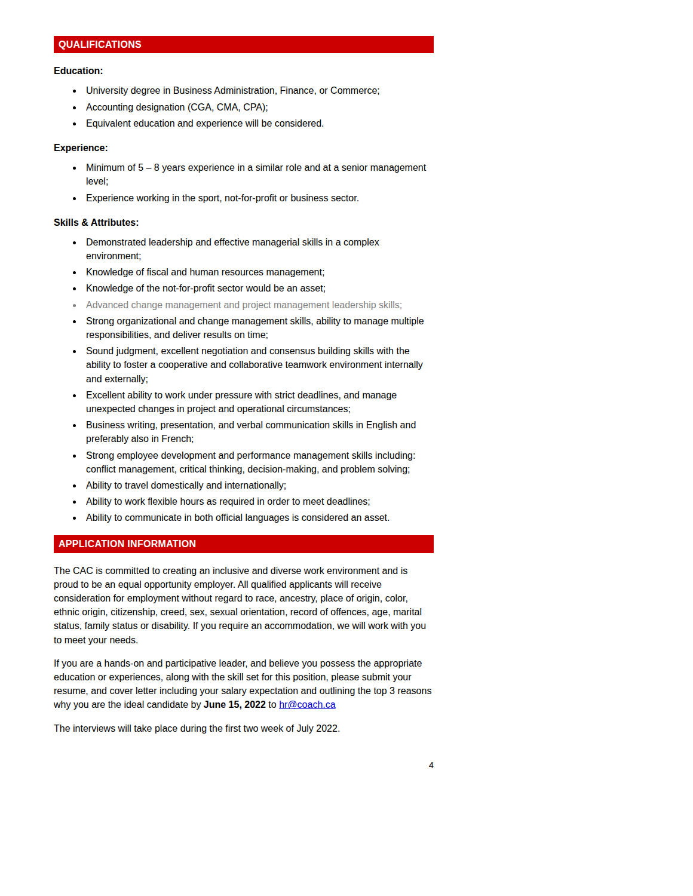QUALIFICATIONS
Education:
University degree in Business Administration, Finance, or Commerce;
Accounting designation (CGA, CMA, CPA);
Equivalent education and experience will be considered.
Experience:
Minimum of 5 – 8 years experience in a similar role and at a senior management level;
Experience working in the sport, not-for-profit or business sector.
Skills & Attributes:
Demonstrated leadership and effective managerial skills in a complex environment;
Knowledge of fiscal and human resources management;
Knowledge of the not-for-profit sector would be an asset;
Advanced change management and project management leadership skills;
Strong organizational and change management skills, ability to manage multiple responsibilities, and deliver results on time;
Sound judgment, excellent negotiation and consensus building skills with the ability to foster a cooperative and collaborative teamwork environment internally and externally;
Excellent ability to work under pressure with strict deadlines, and manage unexpected changes in project and operational circumstances;
Business writing, presentation, and verbal communication skills in English and preferably also in French;
Strong employee development and performance management skills including: conflict management, critical thinking, decision-making, and problem solving;
Ability to travel domestically and internationally;
Ability to work flexible hours as required in order to meet deadlines;
Ability to communicate in both official languages is considered an asset.
APPLICATION INFORMATION
The CAC is committed to creating an inclusive and diverse work environment and is proud to be an equal opportunity employer. All qualified applicants will receive consideration for employment without regard to race, ancestry, place of origin, color, ethnic origin, citizenship, creed, sex, sexual orientation, record of offences, age, marital status, family status or disability. If you require an accommodation, we will work with you to meet your needs.
If you are a hands-on and participative leader, and believe you possess the appropriate education or experiences, along with the skill set for this position, please submit your resume, and cover letter including your salary expectation and outlining the top 3 reasons why you are the ideal candidate by June 15, 2022 to hr@coach.ca
The interviews will take place during the first two week of July 2022.
4